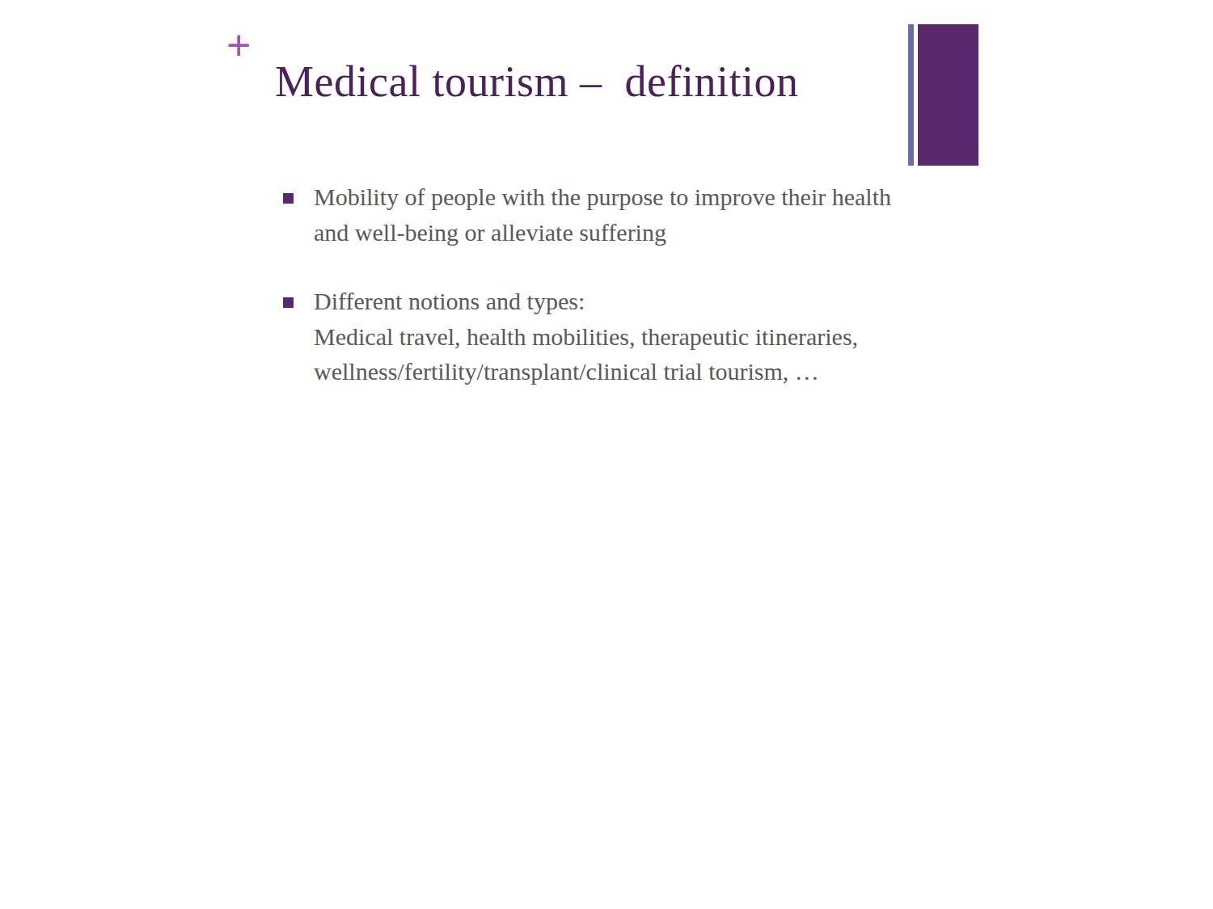+
Medical tourism – definition
Mobility of people with the purpose to improve their health and well-being or alleviate suffering
Different notions and types:
Medical travel, health mobilities, therapeutic itineraries, wellness/fertility/transplant/clinical trial tourism, …